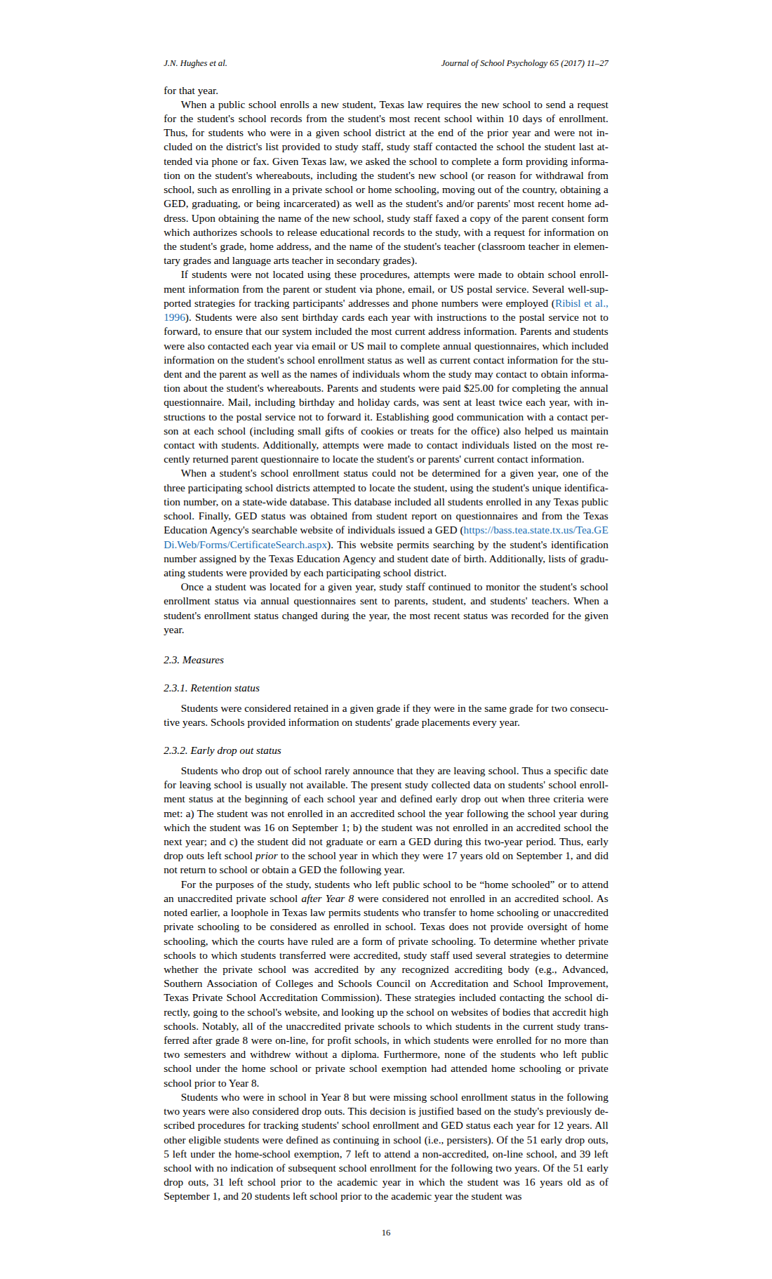J.N. Hughes et al. Journal of School Psychology 65 (2017) 11–27
for that year.
When a public school enrolls a new student, Texas law requires the new school to send a request for the student's school records from the student's most recent school within 10 days of enrollment. Thus, for students who were in a given school district at the end of the prior year and were not included on the district's list provided to study staff, study staff contacted the school the student last attended via phone or fax. Given Texas law, we asked the school to complete a form providing information on the student's whereabouts, including the student's new school (or reason for withdrawal from school, such as enrolling in a private school or home schooling, moving out of the country, obtaining a GED, graduating, or being incarcerated) as well as the student's and/or parents' most recent home address. Upon obtaining the name of the new school, study staff faxed a copy of the parent consent form which authorizes schools to release educational records to the study, with a request for information on the student's grade, home address, and the name of the student's teacher (classroom teacher in elementary grades and language arts teacher in secondary grades).
If students were not located using these procedures, attempts were made to obtain school enrollment information from the parent or student via phone, email, or US postal service. Several well-supported strategies for tracking participants' addresses and phone numbers were employed (Ribisl et al., 1996). Students were also sent birthday cards each year with instructions to the postal service not to forward, to ensure that our system included the most current address information. Parents and students were also contacted each year via email or US mail to complete annual questionnaires, which included information on the student's school enrollment status as well as current contact information for the student and the parent as well as the names of individuals whom the study may contact to obtain information about the student's whereabouts. Parents and students were paid $25.00 for completing the annual questionnaire. Mail, including birthday and holiday cards, was sent at least twice each year, with instructions to the postal service not to forward it. Establishing good communication with a contact person at each school (including small gifts of cookies or treats for the office) also helped us maintain contact with students. Additionally, attempts were made to contact individuals listed on the most recently returned parent questionnaire to locate the student's or parents' current contact information.
When a student's school enrollment status could not be determined for a given year, one of the three participating school districts attempted to locate the student, using the student's unique identification number, on a state-wide database. This database included all students enrolled in any Texas public school. Finally, GED status was obtained from student report on questionnaires and from the Texas Education Agency's searchable website of individuals issued a GED (https://bass.tea.state.tx.us/Tea.GEDi.Web/Forms/CertificateSearch.aspx). This website permits searching by the student's identification number assigned by the Texas Education Agency and student date of birth. Additionally, lists of graduating students were provided by each participating school district.
Once a student was located for a given year, study staff continued to monitor the student's school enrollment status via annual questionnaires sent to parents, student, and students' teachers. When a student's enrollment status changed during the year, the most recent status was recorded for the given year.
2.3. Measures
2.3.1. Retention status
Students were considered retained in a given grade if they were in the same grade for two consecutive years. Schools provided information on students' grade placements every year.
2.3.2. Early drop out status
Students who drop out of school rarely announce that they are leaving school. Thus a specific date for leaving school is usually not available. The present study collected data on students' school enrollment status at the beginning of each school year and defined early drop out when three criteria were met: a) The student was not enrolled in an accredited school the year following the school year during which the student was 16 on September 1; b) the student was not enrolled in an accredited school the next year; and c) the student did not graduate or earn a GED during this two-year period. Thus, early drop outs left school prior to the school year in which they were 17 years old on September 1, and did not return to school or obtain a GED the following year.
For the purposes of the study, students who left public school to be “home schooled” or to attend an unaccredited private school after Year 8 were considered not enrolled in an accredited school. As noted earlier, a loophole in Texas law permits students who transfer to home schooling or unaccredited private schooling to be considered as enrolled in school. Texas does not provide oversight of home schooling, which the courts have ruled are a form of private schooling. To determine whether private schools to which students transferred were accredited, study staff used several strategies to determine whether the private school was accredited by any recognized accrediting body (e.g., Advanced, Southern Association of Colleges and Schools Council on Accreditation and School Improvement, Texas Private School Accreditation Commission). These strategies included contacting the school directly, going to the school's website, and looking up the school on websites of bodies that accredit high schools. Notably, all of the unaccredited private schools to which students in the current study transferred after grade 8 were on-line, for profit schools, in which students were enrolled for no more than two semesters and withdrew without a diploma. Furthermore, none of the students who left public school under the home school or private school exemption had attended home schooling or private school prior to Year 8.
Students who were in school in Year 8 but were missing school enrollment status in the following two years were also considered drop outs. This decision is justified based on the study's previously described procedures for tracking students' school enrollment and GED status each year for 12 years. All other eligible students were defined as continuing in school (i.e., persisters). Of the 51 early drop outs, 5 left under the home-school exemption, 7 left to attend a non-accredited, on-line school, and 39 left school with no indication of subsequent school enrollment for the following two years. Of the 51 early drop outs, 31 left school prior to the academic year in which the student was 16 years old as of September 1, and 20 students left school prior to the academic year the student was
16